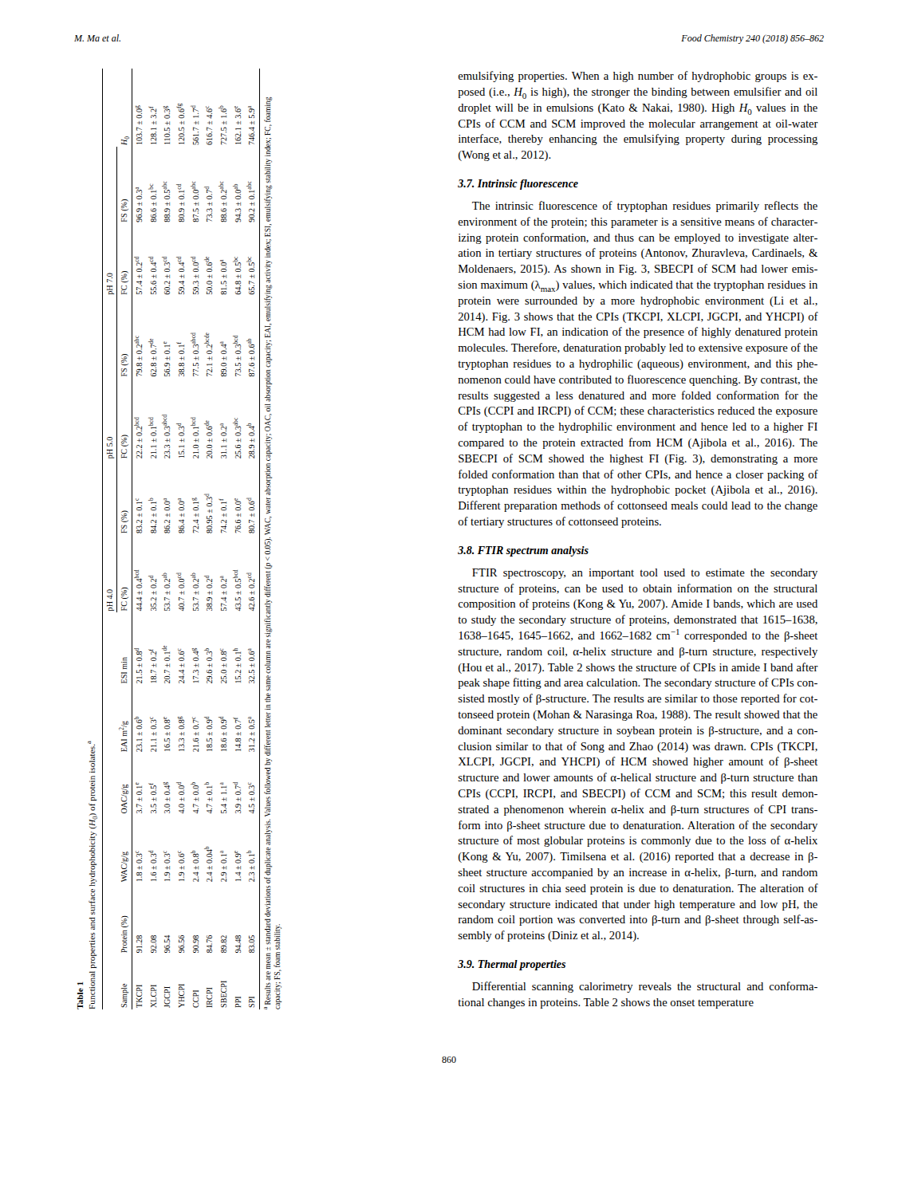M. Ma et al.
Food Chemistry 240 (2018) 856–862
Table 1 Functional properties and surface hydrophobicity ( H 0 ) of protein isolates. a
| Sample | Protein (%) | WAC/g/g | OAC/g/g | EAI m 2 /g | ESI min | pH 4.0 | pH 5.0 | pH 7.0 | H 0 |
| --- | --- | --- | --- | --- | --- | --- | --- | --- | --- |
| FC (%) | FS (%) | FC (%) | FS (%) | FC (%) | FS (%) |
| TKCPI | 91.28 | 1.8 ± 0.3 c | 3.7 ± 0.1 e | 23.1 ± 0.6 b | 21.5 ± 0.8 d | 44.4 ± 0.4 bcd | 83.2 ± 0.1 c | 22.2 ± 0.2 bcd | 79.8 ± 0.2 abc | 57.4 ± 0.2 cd | 96.9 ± 0.3 a | 103.7 ± 0.0 g |
| XLCPI | 92.08 | 1.6 ± 0.3 d | 3.5 ± 0.5 f | 21.1 ± 0.3 c | 18.7 ± 0.2 f | 35.2 ± 0.2 d | 84.2 ± 0.1 b | 21.1 ± 0.1 bcd | 62.8 ± 0.7 de | 55.6 ± 0.4 cd | 86.6 ± 0.1 bc | 128.1 ± 3.2 f |
| JGCPI | 96.54 | 1.9 ± 0.3 c | 3.0 ± 0.4 g | 16.5 ± 0.8 e | 20.7 ± 0.1 de | 53.7 ± 0.2 ab | 86.2 ± 0.0 a | 23.3 ± 0.3 abcd | 56.9 ± 0.1 e | 60.2 ± 0.3 cd | 88.9 ± 0.5 abc | 110.5 ± 0.3 g |
| YHCPI | 96.56 | 1.9 ± 0.6 c | 4.0 ± 0.0 d | 13.3 ± 0.8 g | 24.4 ± 0.6 c | 40.7 ± 0.0 cd | 86.4 ± 0.0 a | 15.1 ± 0.3 d | 38.8 ± 0.1 f | 59.4 ± 0.4 cd | 80.9 ± 0.1 cd | 120.5 ± 0.6 fg |
| CCPI | 90.98 | 2.4 ± 0.8 b | 4.7 ± 0.0 b | 21.6 ± 0.7 c | 17.3 ± 0.4 g | 53.7 ± 0.2 ab | 72.4 ± 0.1 g | 21.0 ± 0.1 bcd | 77.5 ± 0.3 abcd | 59.3 ± 0.0 cd | 87.5 ± 0.0 abc | 561.7 ± 1.7 d |
| IRCPI | 84.76 | 2.4 ± 0.04 b | 4.7 ± 0.1 b | 18.5 ± 0.9 d | 29.6 ± 0.3 b | 38.9 ± 0.2 d | 80.95 ± 0.3 d | 20.0 ± 0.6 de | 72.1 ± 0.2 bcde | 50.0 ± 0.6 de | 73.3 ± 0.7 d | 616.7 ± 4.6 c |
| SBECPI | 89.82 | 2.9 ± 0.1 a | 5.4 ± 1.1 a | 18.6 ± 0.9 d | 25.0 ± 0.8 c | 57.4 ± 0.2 a | 74.2 ± 0.1 f | 31.1 ± 0.2 a | 89.0 ± 0.4 a | 81.5 ± 0.0 a | 88.6 ± 0.2 abc | 727.5 ± 1.6 b |
| PPI | 94.48 | 1.4 ± 0.9 e | 3.9 ± 0.7 d | 14.8 ± 0.7 f | 15.2 ± 0.1 h | 43.5 ± 0.5 bcd | 76.6 ± 0.0 e | 25.6 ± 0.3 abc | 73.5 ± 0.3 bcd | 64.8 ± 0.5 bc | 94.3 ± 0.0 ab | 162.1 ± 3.6 e |
| SPI | 83.05 | 2.3 ± 0.1 b | 4.5 ± 0.3 c | 31.2 ± 0.5 a | 32.5 ± 0.6 a | 42.6 ± 0.2 cd | 80.7 ± 0.6 d | 28.9 ± 0.4 b | 87.6 ± 0.6 ab | 65.7 ± 0.5 bc | 90.2 ± 0.1 abc | 746.4 ± 5.9 a |
a Results are mean ± standard deviations of duplicate analysis. Values followed by different letter in the same column are significantly different (p < 0.05). WAC, water absorption capacity; OAC, oil absorption capacity; EAI, emulsifying activity index; ESI, emulsifying stability index; FC, foaming capacity; FS, foam stability.
emulsifying properties. When a high number of hydrophobic groups is exposed (i.e., H0 is high), the stronger the binding between emulsifier and oil droplet will be in emulsions (Kato & Nakai, 1980). High H0 values in the CPIs of CCM and SCM improved the molecular arrangement at oil-water interface, thereby enhancing the emulsifying property during processing (Wong et al., 2012).
3.7. Intrinsic fluorescence
The intrinsic fluorescence of tryptophan residues primarily reflects the environment of the protein; this parameter is a sensitive means of characterizing protein conformation, and thus can be employed to investigate alteration in tertiary structures of proteins (Antonov, Zhuravleva, Cardinaels, & Moldenaers, 2015). As shown in Fig. 3, SBECPI of SCM had lower emission maximum (λmax) values, which indicated that the tryptophan residues in protein were surrounded by a more hydrophobic environment (Li et al., 2014). Fig. 3 shows that the CPIs (TKCPI, XLCPI, JGCPI, and YHCPI) of HCM had low FI, an indication of the presence of highly denatured protein molecules. Therefore, denaturation probably led to extensive exposure of the tryptophan residues to a hydrophilic (aqueous) environment, and this phenomenon could have contributed to fluorescence quenching. By contrast, the results suggested a less denatured and more folded conformation for the CPIs (CCPI and IRCPI) of CCM; these characteristics reduced the exposure of tryptophan to the hydrophilic environment and hence led to a higher FI compared to the protein extracted from HCM (Ajibola et al., 2016). The SBECPI of SCM showed the highest FI (Fig. 3), demonstrating a more folded conformation than that of other CPIs, and hence a closer packing of tryptophan residues within the hydrophobic pocket (Ajibola et al., 2016). Different preparation methods of cottonseed meals could lead to the change of tertiary structures of cottonseed proteins.
3.8. FTIR spectrum analysis
FTIR spectroscopy, an important tool used to estimate the secondary structure of proteins, can be used to obtain information on the structural composition of proteins (Kong & Yu, 2007). Amide I bands, which are used to study the secondary structure of proteins, demonstrated that 1615–1638, 1638–1645, 1645–1662, and 1662–1682 cm−1 corresponded to the β-sheet structure, random coil, α-helix structure and β-turn structure, respectively (Hou et al., 2017). Table 2 shows the structure of CPIs in amide I band after peak shape fitting and area calculation. The secondary structure of CPIs consisted mostly of β-structure. The results are similar to those reported for cottonseed protein (Mohan & Narasinga Roa, 1988). The result showed that the dominant secondary structure in soybean protein is β-structure, and a conclusion similar to that of Song and Zhao (2014) was drawn. CPIs (TKCPI, XLCPI, JGCPI, and YHCPI) of HCM showed higher amount of β-sheet structure and lower amounts of α-helical structure and β-turn structure than CPIs (CCPI, IRCPI, and SBECPI) of CCM and SCM; this result demonstrated a phenomenon wherein α-helix and β-turn structures of CPI transform into β-sheet structure due to denaturation. Alteration of the secondary structure of most globular proteins is commonly due to the loss of α-helix (Kong & Yu, 2007). Timilsena et al. (2016) reported that a decrease in β-sheet structure accompanied by an increase in α-helix, β-turn, and random coil structures in chia seed protein is due to denaturation. The alteration of secondary structure indicated that under high temperature and low pH, the random coil portion was converted into β-turn and β-sheet through self-assembly of proteins (Diniz et al., 2014).
3.9. Thermal properties
Differential scanning calorimetry reveals the structural and conformational changes in proteins. Table 2 shows the onset temperature
860